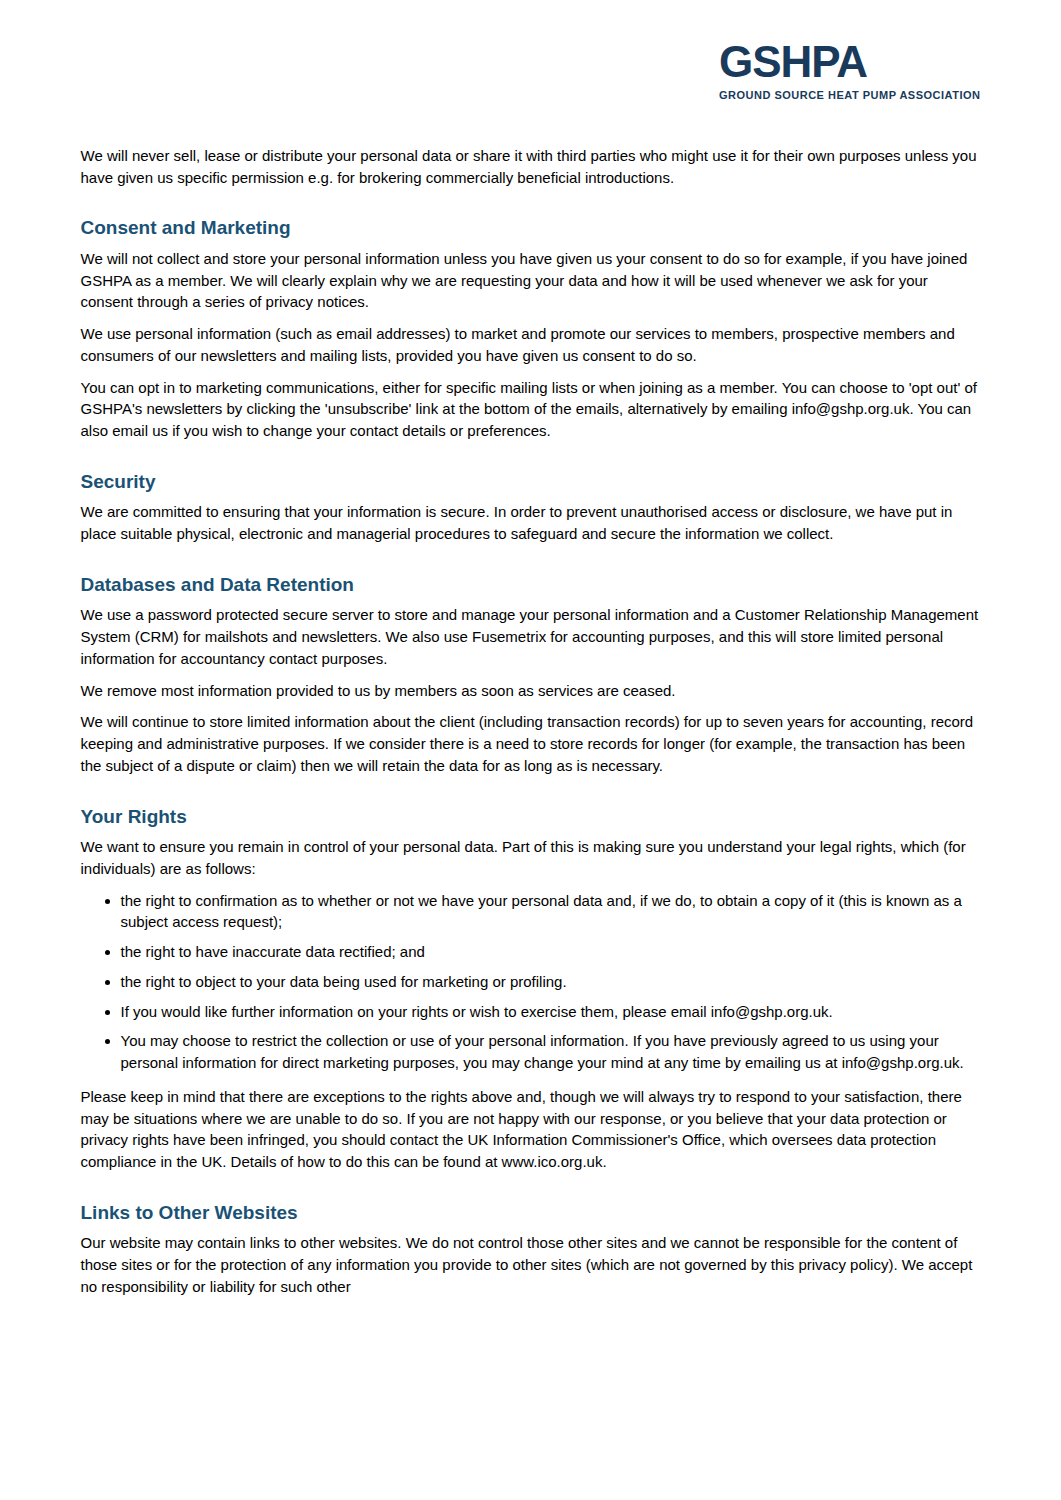GSHPA
GROUND SOURCE HEAT PUMP ASSOCIATION
We will never sell, lease or distribute your personal data or share it with third parties who might use it for their own purposes unless you have given us specific permission e.g. for brokering commercially beneficial introductions.
Consent and Marketing
We will not collect and store your personal information unless you have given us your consent to do so for example, if you have joined GSHPA as a member. We will clearly explain why we are requesting your data and how it will be used whenever we ask for your consent through a series of privacy notices.
We use personal information (such as email addresses) to market and promote our services to members, prospective members and consumers of our newsletters and mailing lists, provided you have given us consent to do so.
You can opt in to marketing communications, either for specific mailing lists or when joining as a member. You can choose to 'opt out' of GSHPA's newsletters by clicking the 'unsubscribe' link at the bottom of the emails, alternatively by emailing info@gshp.org.uk. You can also email us if you wish to change your contact details or preferences.
Security
We are committed to ensuring that your information is secure. In order to prevent unauthorised access or disclosure, we have put in place suitable physical, electronic and managerial procedures to safeguard and secure the information we collect.
Databases and Data Retention
We use a password protected secure server to store and manage your personal information and a Customer Relationship Management System (CRM) for mailshots and newsletters. We also use Fusemetrix for accounting purposes, and this will store limited personal information for accountancy contact purposes.
We remove most information provided to us by members as soon as services are ceased.
We will continue to store limited information about the client (including transaction records) for up to seven years for accounting, record keeping and administrative purposes. If we consider there is a need to store records for longer (for example, the transaction has been the subject of a dispute or claim) then we will retain the data for as long as is necessary.
Your Rights
We want to ensure you remain in control of your personal data. Part of this is making sure you understand your legal rights, which (for individuals) are as follows:
the right to confirmation as to whether or not we have your personal data and, if we do, to obtain a copy of it (this is known as a subject access request);
the right to have inaccurate data rectified; and
the right to object to your data being used for marketing or profiling.
If you would like further information on your rights or wish to exercise them, please email info@gshp.org.uk.
You may choose to restrict the collection or use of your personal information. If you have previously agreed to us using your personal information for direct marketing purposes, you may change your mind at any time by emailing us at info@gshp.org.uk.
Please keep in mind that there are exceptions to the rights above and, though we will always try to respond to your satisfaction, there may be situations where we are unable to do so. If you are not happy with our response, or you believe that your data protection or privacy rights have been infringed, you should contact the UK Information Commissioner's Office, which oversees data protection compliance in the UK. Details of how to do this can be found at www.ico.org.uk.
Links to Other Websites
Our website may contain links to other websites. We do not control those other sites and we cannot be responsible for the content of those sites or for the protection of any information you provide to other sites (which are not governed by this privacy policy). We accept no responsibility or liability for such other